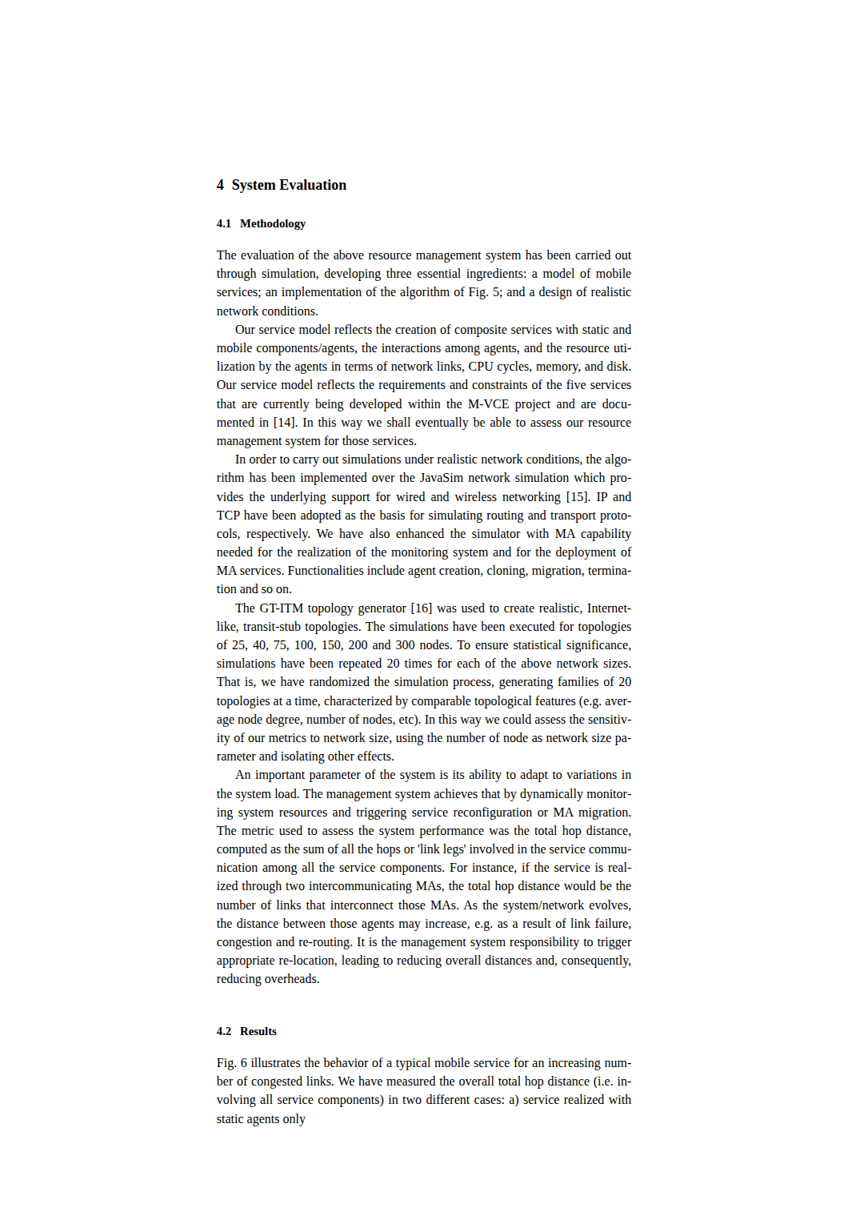4 System Evaluation
4.1 Methodology
The evaluation of the above resource management system has been carried out through simulation, developing three essential ingredients: a model of mobile services; an implementation of the algorithm of Fig. 5; and a design of realistic network conditions.
Our service model reflects the creation of composite services with static and mobile components/agents, the interactions among agents, and the resource utilization by the agents in terms of network links, CPU cycles, memory, and disk. Our service model reflects the requirements and constraints of the five services that are currently being developed within the M-VCE project and are documented in [14]. In this way we shall eventually be able to assess our resource management system for those services.
In order to carry out simulations under realistic network conditions, the algorithm has been implemented over the JavaSim network simulation which provides the underlying support for wired and wireless networking [15]. IP and TCP have been adopted as the basis for simulating routing and transport protocols, respectively. We have also enhanced the simulator with MA capability needed for the realization of the monitoring system and for the deployment of MA services. Functionalities include agent creation, cloning, migration, termination and so on.
The GT-ITM topology generator [16] was used to create realistic, Internet-like, transit-stub topologies. The simulations have been executed for topologies of 25, 40, 75, 100, 150, 200 and 300 nodes. To ensure statistical significance, simulations have been repeated 20 times for each of the above network sizes. That is, we have randomized the simulation process, generating families of 20 topologies at a time, characterized by comparable topological features (e.g. average node degree, number of nodes, etc). In this way we could assess the sensitivity of our metrics to network size, using the number of node as network size parameter and isolating other effects.
An important parameter of the system is its ability to adapt to variations in the system load. The management system achieves that by dynamically monitoring system resources and triggering service reconfiguration or MA migration. The metric used to assess the system performance was the total hop distance, computed as the sum of all the hops or 'link legs' involved in the service communication among all the service components. For instance, if the service is realized through two intercommunicating MAs, the total hop distance would be the number of links that interconnect those MAs. As the system/network evolves, the distance between those agents may increase, e.g. as a result of link failure, congestion and re-routing. It is the management system responsibility to trigger appropriate re-location, leading to reducing overall distances and, consequently, reducing overheads.
4.2 Results
Fig. 6 illustrates the behavior of a typical mobile service for an increasing number of congested links. We have measured the overall total hop distance (i.e. involving all service components) in two different cases: a) service realized with static agents only